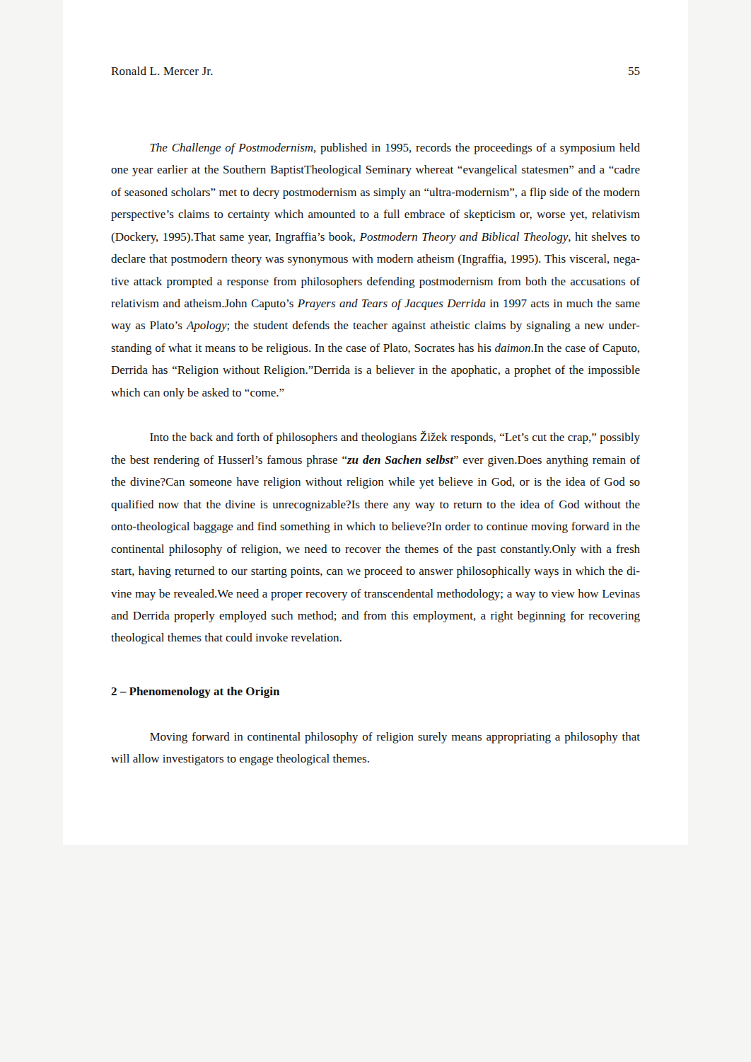Ronald L. Mercer Jr. 55
The Challenge of Postmodernism, published in 1995, records the proceedings of a symposium held one year earlier at the Southern BaptistTheological Seminary whereat “evangelical statesmen” and a “cadre of seasoned scholars” met to decry postmodernism as simply an “ultra-modernism”, a flip side of the modern perspective’s claims to certainty which amounted to a full embrace of skepticism or, worse yet, relativism (Dockery, 1995).That same year, Ingraffia’s book, Postmodern Theory and Biblical Theology, hit shelves to declare that postmodern theory was synonymous with modern atheism (Ingraffia, 1995). This visceral, negative attack prompted a response from philosophers defending postmodernism from both the accusations of relativism and atheism.John Caputo’s Prayers and Tears of Jacques Derrida in 1997 acts in much the same way as Plato’s Apology; the student defends the teacher against atheistic claims by signaling a new understanding of what it means to be religious. In the case of Plato, Socrates has his daimon.In the case of Caputo, Derrida has “Religion without Religion.”Derrida is a believer in the apophatic, a prophet of the impossible which can only be asked to “come.”
Into the back and forth of philosophers and theologians Žižek responds, “Let’s cut the crap,” possibly the best rendering of Husserl’s famous phrase “zu den Sachen selbst” ever given.Does anything remain of the divine?Can someone have religion without religion while yet believe in God, or is the idea of God so qualified now that the divine is unrecognizable?Is there any way to return to the idea of God without the onto-theological baggage and find something in which to believe?In order to continue moving forward in the continental philosophy of religion, we need to recover the themes of the past constantly.Only with a fresh start, having returned to our starting points, can we proceed to answer philosophically ways in which the divine may be revealed.We need a proper recovery of transcendental methodology; a way to view how Levinas and Derrida properly employed such method; and from this employment, a right beginning for recovering theological themes that could invoke revelation.
2 – Phenomenology at the Origin
Moving forward in continental philosophy of religion surely means appropriating a philosophy that will allow investigators to engage theological themes.